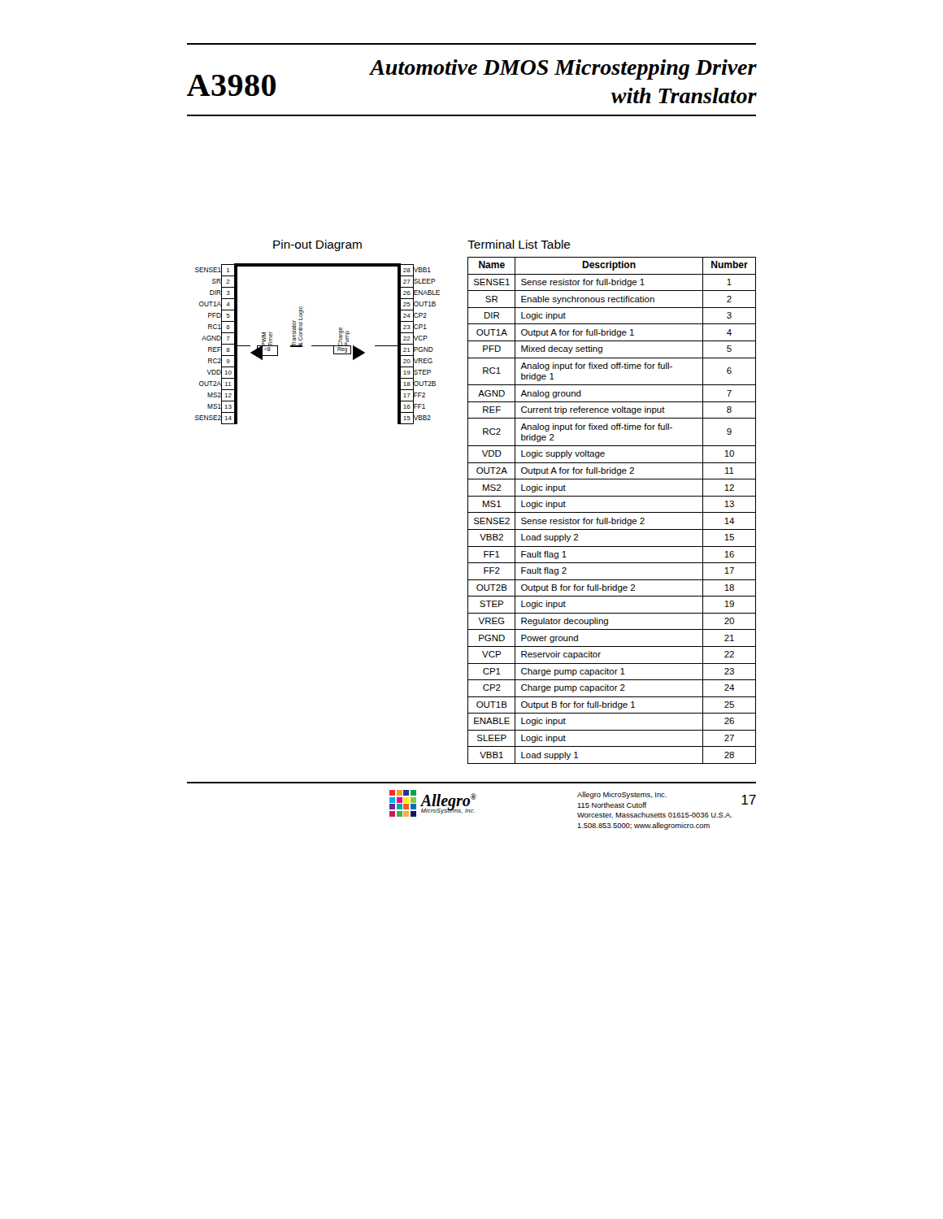A3980
Automotive DMOS Microstepping Driver
with Translator
Pin-out Diagram
| SENSE1 | 1 | PWM Timer Translator & Control Logic Charge Pump Reg ÷8 | 28 | VBB1 |
| SR | 2 | 27 | SLEEP |
| DIR | 3 | 26 | ENABLE |
| OUT1A | 4 | 25 | OUT1B |
| PFD | 5 | 24 | CP2 |
| RC1 | 6 | 23 | CP1 |
| AGND | 7 | 22 | VCP |
| REF | 8 | 21 | PGND |
| RC2 | 9 | 20 | VREG |
| VDD | 10 | 19 | STEP |
| OUT2A | 11 | 18 | OUT2B |
| MS2 | 12 | 17 | FF2 |
| MS1 | 13 | 16 | FF1 |
| SENSE2 | 14 | 15 | VBB2 |
Terminal List Table
| Name | Description | Number |
| --- | --- | --- |
| SENSE1 | Sense resistor for full-bridge 1 | 1 |
| SR | Enable synchronous rectification | 2 |
| DIR | Logic input | 3 |
| OUT1A | Output A for for full-bridge 1 | 4 |
| PFD | Mixed decay setting | 5 |
| RC1 | Analog input for fixed off-time for full-bridge 1 | 6 |
| AGND | Analog ground | 7 |
| REF | Current trip reference voltage input | 8 |
| RC2 | Analog input for fixed off-time for full-bridge 2 | 9 |
| VDD | Logic supply voltage | 10 |
| OUT2A | Output A for for full-bridge 2 | 11 |
| MS2 | Logic input | 12 |
| MS1 | Logic input | 13 |
| SENSE2 | Sense resistor for full-bridge 2 | 14 |
| VBB2 | Load supply 2 | 15 |
| FF1 | Fault flag 1 | 16 |
| FF2 | Fault flag 2 | 17 |
| OUT2B | Output B for for full-bridge 2 | 18 |
| STEP | Logic input | 19 |
| VREG | Regulator decoupling | 20 |
| PGND | Power ground | 21 |
| VCP | Reservoir capacitor | 22 |
| CP1 | Charge pump capacitor 1 | 23 |
| CP2 | Charge pump capacitor 2 | 24 |
| OUT1B | Output B for for full-bridge 1 | 25 |
| ENABLE | Logic input | 26 |
| SLEEP | Logic input | 27 |
| VBB1 | Load supply 1 | 28 |
Allegro®
MicroSystems, Inc.
Allegro MicroSystems, Inc.
115 Northeast Cutoff
Worcester, Massachusetts 01615-0036 U.S.A.
1.508.853.5000; www.allegromicro.com
17